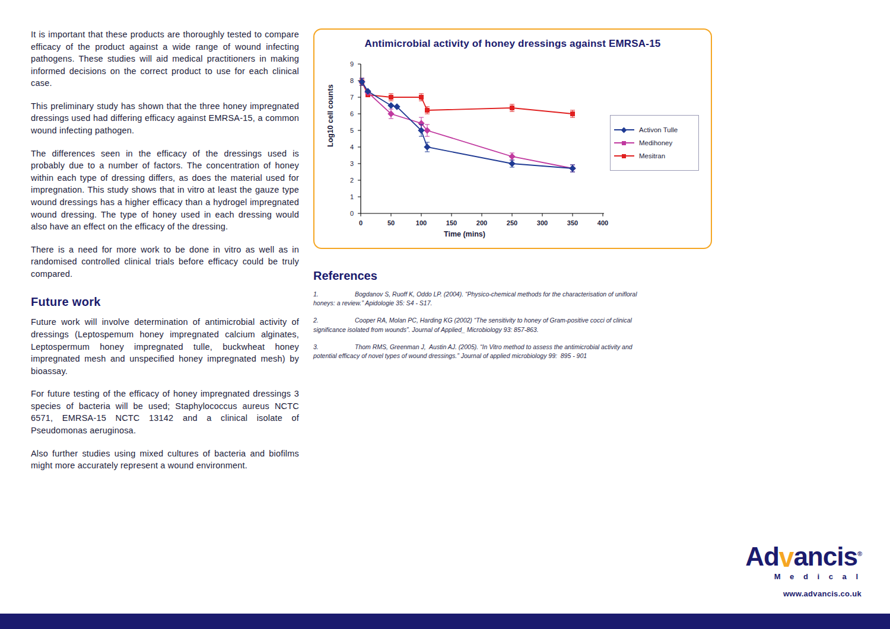It is important that these products are thoroughly tested to compare efficacy of the product against a wide range of wound infecting pathogens. These studies will aid medical practitioners in making informed decisions on the correct product to use for each clinical case.
This preliminary study has shown that the three honey impregnated dressings used had differing efficacy against EMRSA-15, a common wound infecting pathogen.
The differences seen in the efficacy of the dressings used is probably due to a number of factors. The concentration of honey within each type of dressing differs, as does the material used for impregnation. This study shows that in vitro at least the gauze type wound dressings has a higher efficacy than a hydrogel impregnated wound dressing. The type of honey used in each dressing would also have an effect on the efficacy of the dressing.
There is a need for more work to be done in vitro as well as in randomised controlled clinical trials before efficacy could be truly compared.
Future work
Future work will involve determination of antimicrobial activity of dressings (Leptospemum honey impregnated calcium alginates, Leptospermum honey impregnated tulle, buckwheat honey impregnated mesh and unspecified honey impregnated mesh) by bioassay.
For future testing of the efficacy of honey impregnated dressings 3 species of bacteria will be used; Staphylococcus aureus NCTC 6571, EMRSA-15 NCTC 13142 and a clinical isolate of Pseudomonas aeruginosa.
Also further studies using mixed cultures of bacteria and biofilms might more accurately represent a wound environment.
Antimicrobial activity of honey dressings against EMRSA-15
Log10 cell counts
Time (mins)
0 1 2 3 4 5 6 7 8 9 0 50 100 150 200 250 300 350 400
Activon Tulle
Medihoney
Mesitran
References
1. Bogdanov S, Ruoff K, Oddo LP. (2004). “Physico-chemical methods for the characterisation of unifloral honeys: a review.” Apidologie 35: S4 - S17.
2. Cooper RA, Molan PC, Harding KG (2002) “The sensitivity to honey of Gram-positive cocci of clinical significance isolated from wounds”. Journal of Applied_ Microbiology 93: 857-863.
3. Thom RMS, Greenman J, Austin AJ. (2005). “In Vitro method to assess the antimicrobial activity and potential efficacy of novel types of wound dressings.” Journal of applied microbiology 99: 895 - 901
Advancis®
M e d i c a l
www.advancis.co.uk